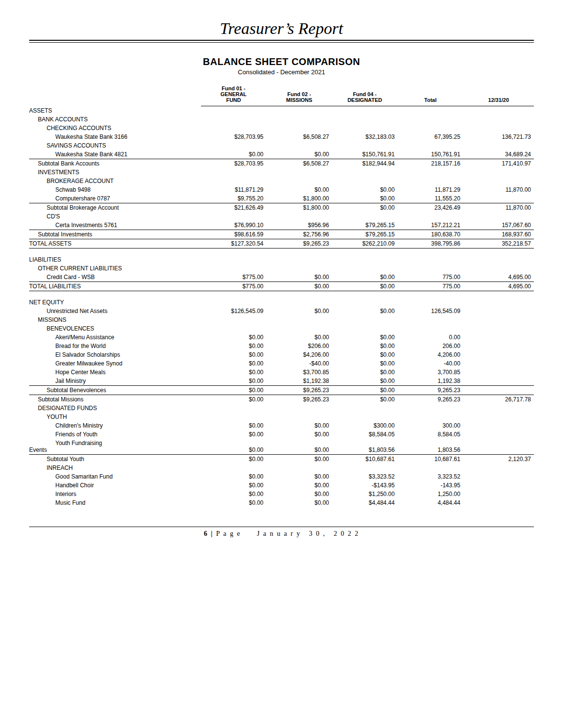Treasurer’s Report
BALANCE SHEET COMPARISON
Consolidated - December 2021
| | Fund 01 - GENERAL FUND | Fund 02 - MISSIONS | Fund 04 - DESIGNATED | Total | 12/31/20 |
| --- | --- | --- | --- | --- | --- |
| ASSETS | | | | | |
| BANK ACCOUNTS | | | | | |
| CHECKING ACCOUNTS | | | | | |
| Waukesha State Bank 3166 | $28,703.95 | $6,508.27 | $32,183.03 | 67,395.25 | 136,721.73 |
| SAVINGS ACCOUNTS | | | | | |
| Waukesha State Bank 4821 | $0.00 | $0.00 | $150,761.91 | 150,761.91 | 34,689.24 |
| Subtotal Bank Accounts | $28,703.95 | $6,508.27 | $182,944.94 | 218,157.16 | 171,410.97 |
| INVESTMENTS | | | | | |
| BROKERAGE ACCOUNT | | | | | |
| Schwab 9498 | $11,871.29 | $0.00 | $0.00 | 11,871.29 | 11,870.00 |
| Computershare 0787 | $9,755.20 | $1,800.00 | $0.00 | 11,555.20 | |
| Subtotal Brokerage Account | $21,626.49 | $1,800.00 | $0.00 | 23,426.49 | 11,870.00 |
| CD'S | | | | | |
| Certa Investments 5761 | $76,990.10 | $956.96 | $79,265.15 | 157,212.21 | 157,067.60 |
| Subtotal Investments | $98,616.59 | $2,756.96 | $79,265.15 | 180,638.70 | 168,937.60 |
| TOTAL ASSETS | $127,320.54 | $9,265.23 | $262,210.09 | 398,795.86 | 352,218.57 |
| LIABILITIES | | | | | |
| OTHER CURRENT LIABILITIES | | | | | |
| Credit Card - WSB | $775.00 | $0.00 | $0.00 | 775.00 | 4,695.00 |
| TOTAL LIABILITIES | $775.00 | $0.00 | $0.00 | 775.00 | 4,695.00 |
| NET EQUITY | | | | | |
| Unrestricted Net Assets | $126,545.09 | $0.00 | $0.00 | 126,545.09 | |
| MISSIONS | | | | | |
| BENEVOLENCES | | | | | |
| Akeri/Menu Assistance | $0.00 | $0.00 | $0.00 | 0.00 | |
| Bread for the World | $0.00 | $206.00 | $0.00 | 206.00 | |
| El Salvador Scholarships | $0.00 | $4,206.00 | $0.00 | 4,206.00 | |
| Greater Milwaukee Synod | $0.00 | -$40.00 | $0.00 | -40.00 | |
| Hope Center Meals | $0.00 | $3,700.85 | $0.00 | 3,700.85 | |
| Jail Ministry | $0.00 | $1,192.38 | $0.00 | 1,192.38 | |
| Subtotal Benevolences | $0.00 | $9,265.23 | $0.00 | 9,265.23 | |
| Subtotal Missions | $0.00 | $9,265.23 | $0.00 | 9,265.23 | 26,717.78 |
| DESIGNATED FUNDS | | | | | |
| YOUTH | | | | | |
| Children's Ministry | $0.00 | $0.00 | $300.00 | 300.00 | |
| Friends of Youth | $0.00 | $0.00 | $8,584.05 | 8,584.05 | |
| Youth Fundraising Events | $0.00 | $0.00 | $1,803.56 | 1,803.56 | |
| Subtotal Youth | $0.00 | $0.00 | $10,687.61 | 10,687.61 | 2,120.37 |
| INREACH | | | | | |
| Good Samaritan Fund | $0.00 | $0.00 | $3,323.52 | 3,323.52 | |
| Handbell Choir | $0.00 | $0.00 | -$143.95 | -143.95 | |
| Interiors | $0.00 | $0.00 | $1,250.00 | 1,250.00 | |
| Music Fund | $0.00 | $0.00 | $4,484.44 | 4,484.44 | |
6 | P a g e J a n u a r y 3 0 , 2 0 2 2